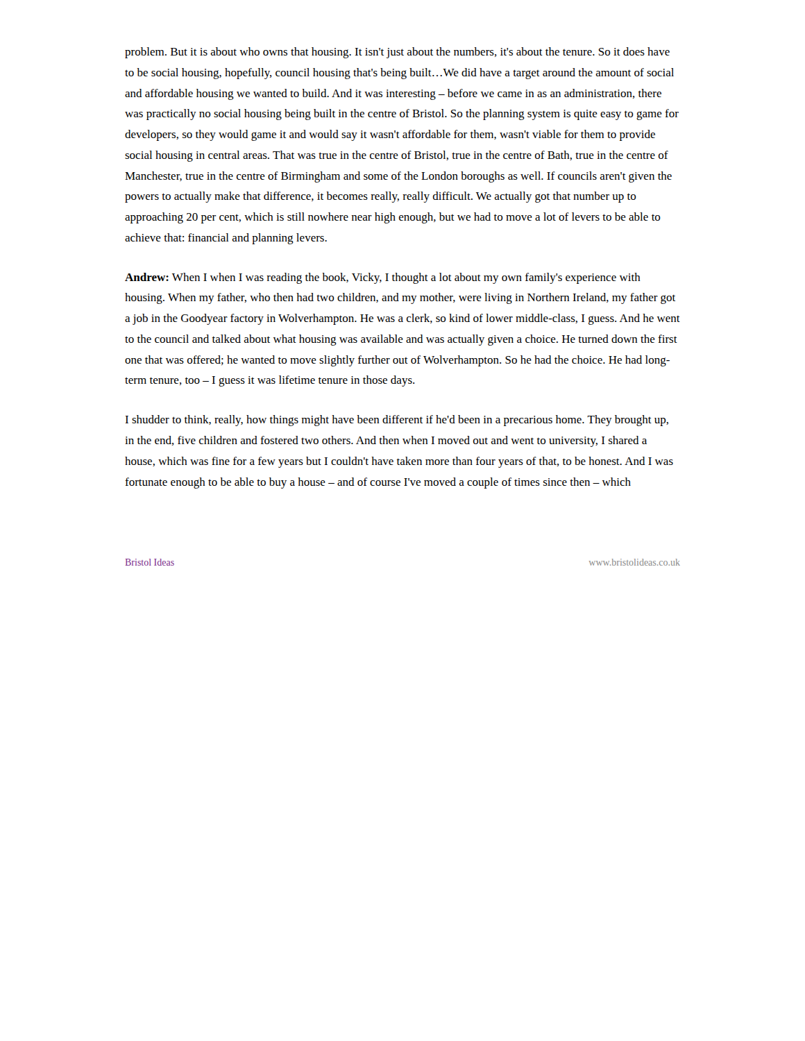problem. But it is about who owns that housing. It isn't just about the numbers, it's about the tenure. So it does have to be social housing, hopefully, council housing that's being built…We did have a target around the amount of social and affordable housing we wanted to build. And it was interesting – before we came in as an administration, there was practically no social housing being built in the centre of Bristol. So the planning system is quite easy to game for developers, so they would game it and would say it wasn't affordable for them, wasn't viable for them to provide social housing in central areas. That was true in the centre of Bristol, true in the centre of Bath, true in the centre of Manchester, true in the centre of Birmingham and some of the London boroughs as well. If councils aren't given the powers to actually make that difference, it becomes really, really difficult. We actually got that number up to approaching 20 per cent, which is still nowhere near high enough, but we had to move a lot of levers to be able to achieve that: financial and planning levers.
Andrew: When I when I was reading the book, Vicky, I thought a lot about my own family's experience with housing. When my father, who then had two children, and my mother, were living in Northern Ireland, my father got a job in the Goodyear factory in Wolverhampton. He was a clerk, so kind of lower middle-class, I guess. And he went to the council and talked about what housing was available and was actually given a choice. He turned down the first one that was offered; he wanted to move slightly further out of Wolverhampton. So he had the choice. He had long-term tenure, too – I guess it was lifetime tenure in those days.
I shudder to think, really, how things might have been different if he'd been in a precarious home. They brought up, in the end, five children and fostered two others. And then when I moved out and went to university, I shared a house, which was fine for a few years but I couldn't have taken more than four years of that, to be honest. And I was fortunate enough to be able to buy a house – and of course I've moved a couple of times since then – which
Bristol Ideas www.bristolideas.co.uk